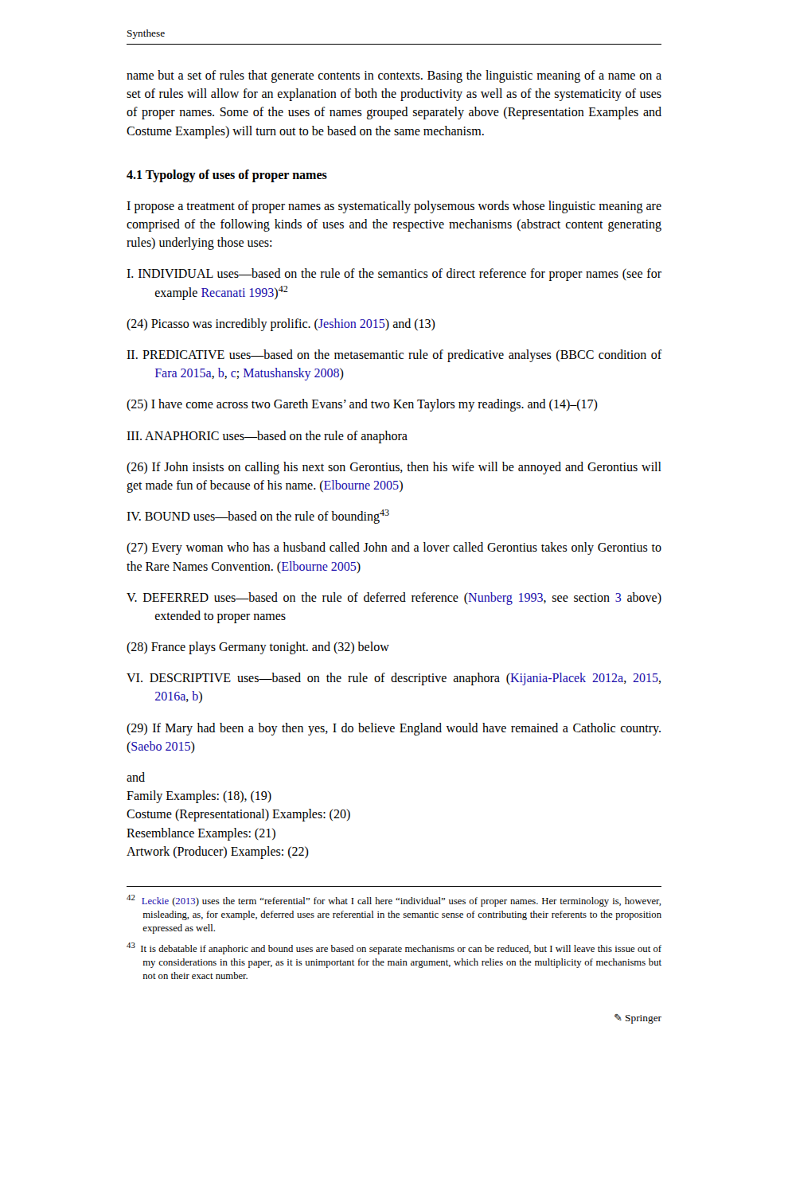Synthese
name but a set of rules that generate contents in contexts. Basing the linguistic meaning of a name on a set of rules will allow for an explanation of both the productivity as well as of the systematicity of uses of proper names. Some of the uses of names grouped separately above (Representation Examples and Costume Examples) will turn out to be based on the same mechanism.
4.1 Typology of uses of proper names
I propose a treatment of proper names as systematically polysemous words whose linguistic meaning are comprised of the following kinds of uses and the respective mechanisms (abstract content generating rules) underlying those uses:
I. INDIVIDUAL uses—based on the rule of the semantics of direct reference for proper names (see for example Recanati 1993)42
(24) Picasso was incredibly prolific. (Jeshion 2015) and (13)
II. PREDICATIVE uses—based on the metasemantic rule of predicative analyses (BBCC condition of Fara 2015a, b, c; Matushansky 2008)
(25) I have come across two Gareth Evans’ and two Ken Taylors my readings. and (14)–(17)
III. ANAPHORIC uses—based on the rule of anaphora
(26) If John insists on calling his next son Gerontius, then his wife will be annoyed and Gerontius will get made fun of because of his name. (Elbourne 2005)
IV. BOUND uses—based on the rule of bounding43
(27) Every woman who has a husband called John and a lover called Gerontius takes only Gerontius to the Rare Names Convention. (Elbourne 2005)
V. DEFERRED uses—based on the rule of deferred reference (Nunberg 1993, see section 3 above) extended to proper names
(28) France plays Germany tonight. and (32) below
VI. DESCRIPTIVE uses—based on the rule of descriptive anaphora (Kijania-Placek 2012a, 2015, 2016a, b)
(29) If Mary had been a boy then yes, I do believe England would have remained a Catholic country. (Saebo 2015)
and
Family Examples: (18), (19)
Costume (Representational) Examples: (20)
Resemblance Examples: (21)
Artwork (Producer) Examples: (22)
42 Leckie (2013) uses the term “referential” for what I call here “individual” uses of proper names. Her terminology is, however, misleading, as, for example, deferred uses are referential in the semantic sense of contributing their referents to the proposition expressed as well.
43 It is debatable if anaphoric and bound uses are based on separate mechanisms or can be reduced, but I will leave this issue out of my considerations in this paper, as it is unimportant for the main argument, which relies on the multiplicity of mechanisms but not on their exact number.
✎ Springer